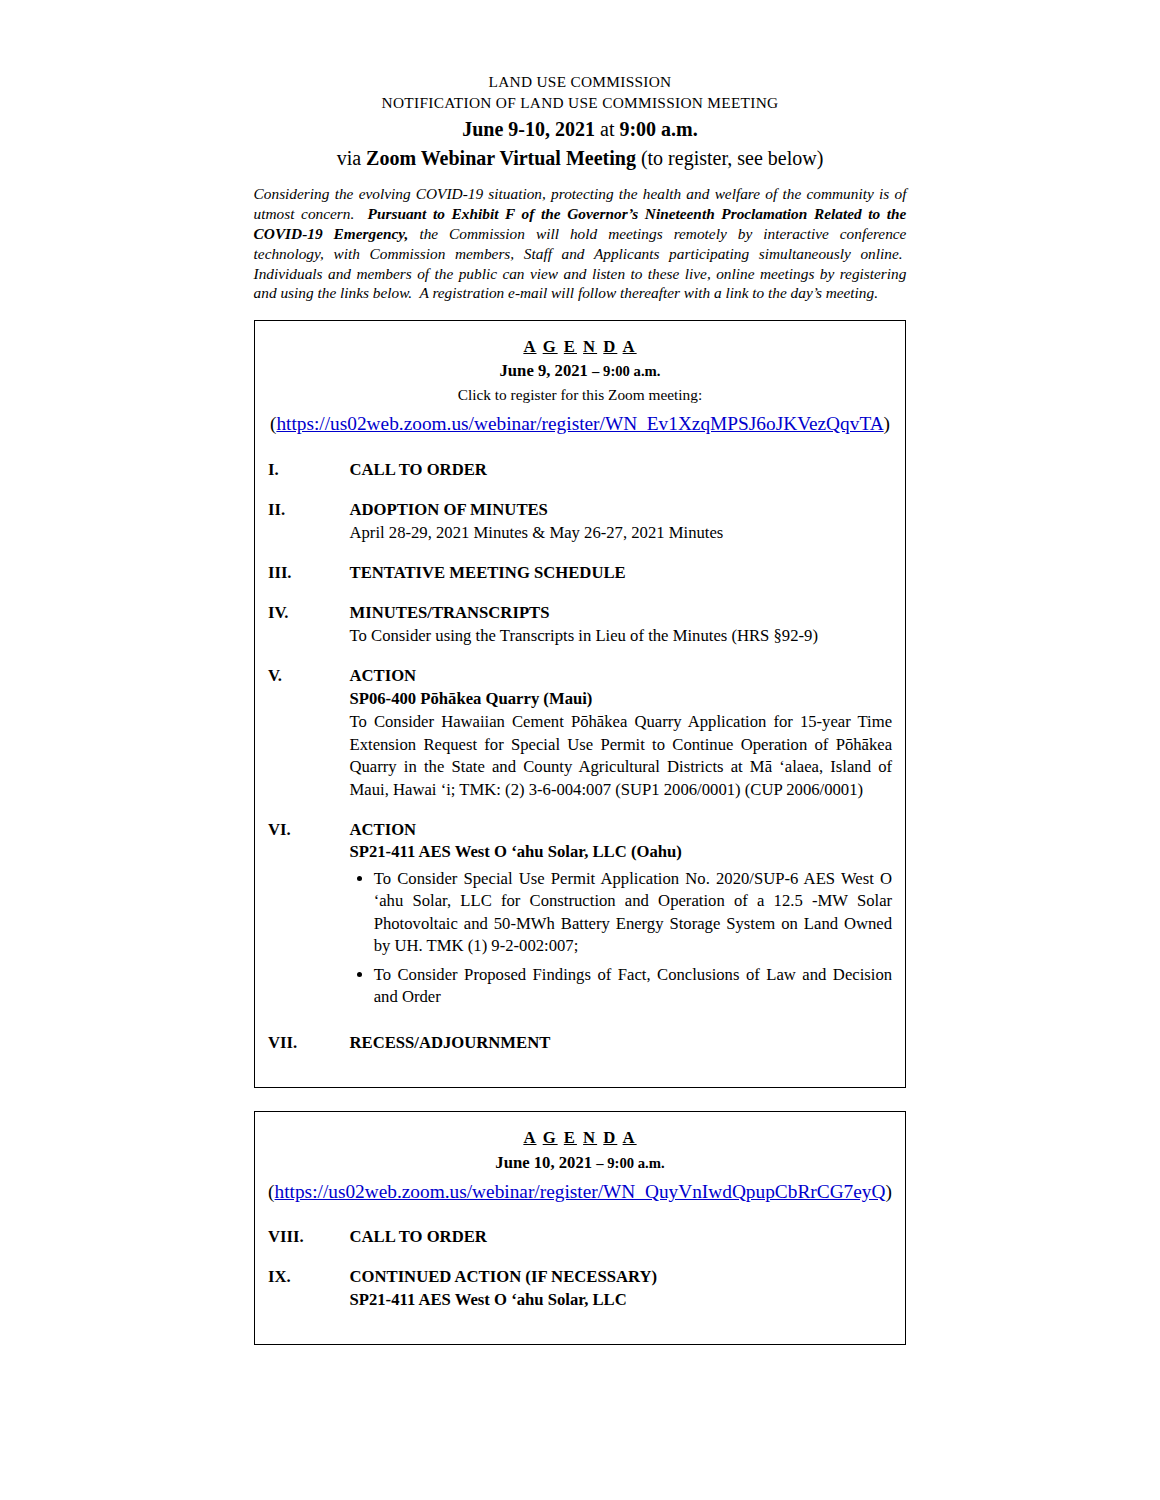Land Use Commission
Notification of Land Use Commission Meeting
June 9-10, 2021 at 9:00 a.m.
via Zoom Webinar Virtual Meeting (to register, see below)
Considering the evolving COVID-19 situation, protecting the health and welfare of the community is of utmost concern. Pursuant to Exhibit F of the Governor’s Nineteenth Proclamation Related to the COVID-19 Emergency, the Commission will hold meetings remotely by interactive conference technology, with Commission members, Staff and Applicants participating simultaneously online. Individuals and members of the public can view and listen to these live, online meetings by registering and using the links below. A registration e-mail will follow thereafter with a link to the day’s meeting.
A G E N D A
June 9, 2021 – 9:00 a.m.
Click to register for this Zoom meeting:
(https://us02web.zoom.us/webinar/register/WN_Ev1XzqMPSJ6oJKVezQqvTA)
| I. | Call to Order |
| II. | Adoption of Minutes April 28-29, 2021 Minutes & May 26-27, 2021 Minutes |
| III. | Tentative Meeting Schedule |
| IV. | Minutes/Transcripts To Consider using the Transcripts in Lieu of the Minutes (HRS §92-9) |
| V. | Action SP06-400 Pōhākea Quarry (Maui) To Consider Hawaiian Cement Pōhākea Quarry Application for 15-year Time Extension Request for Special Use Permit to Continue Operation of Pōhākea Quarry in the State and County Agricultural Districts at Mā ʻalaea, Island of Maui, Hawai ʻi; TMK: (2) 3-6-004:007 (SUP1 2006/0001) (CUP 2006/0001) |
| VI. | Action SP21-411 AES West O ʻahu Solar, LLC (Oahu) To Consider Special Use Permit Application No. 2020/SUP-6 AES West O ʻahu Solar, LLC for Construction and Operation of a 12.5 -MW Solar Photovoltaic and 50-MWh Battery Energy Storage System on Land Owned by UH. TMK (1) 9-2-002:007; To Consider Proposed Findings of Fact, Conclusions of Law and Decision and Order |
| VII. | Recess/Adjournment |
A G E N D A
June 10, 2021 – 9:00 a.m.
(https://us02web.zoom.us/webinar/register/WN_QuyVnIwdQpupCbRrCG7eyQ)
| VIII. | Call to Order |
| IX. | Continued Action (if necessary) SP21-411 AES West O ʻahu Solar, LLC |